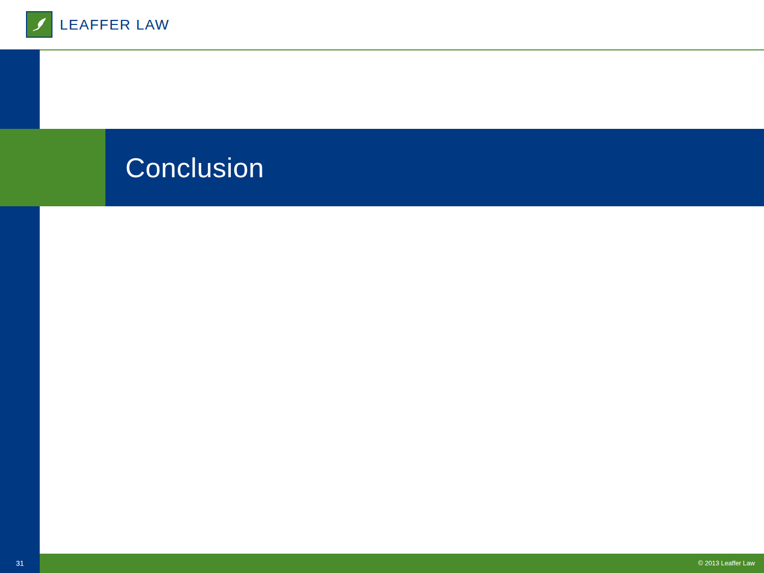LEAFFER LAW
Conclusion
© 2013 Leaffer Law
31